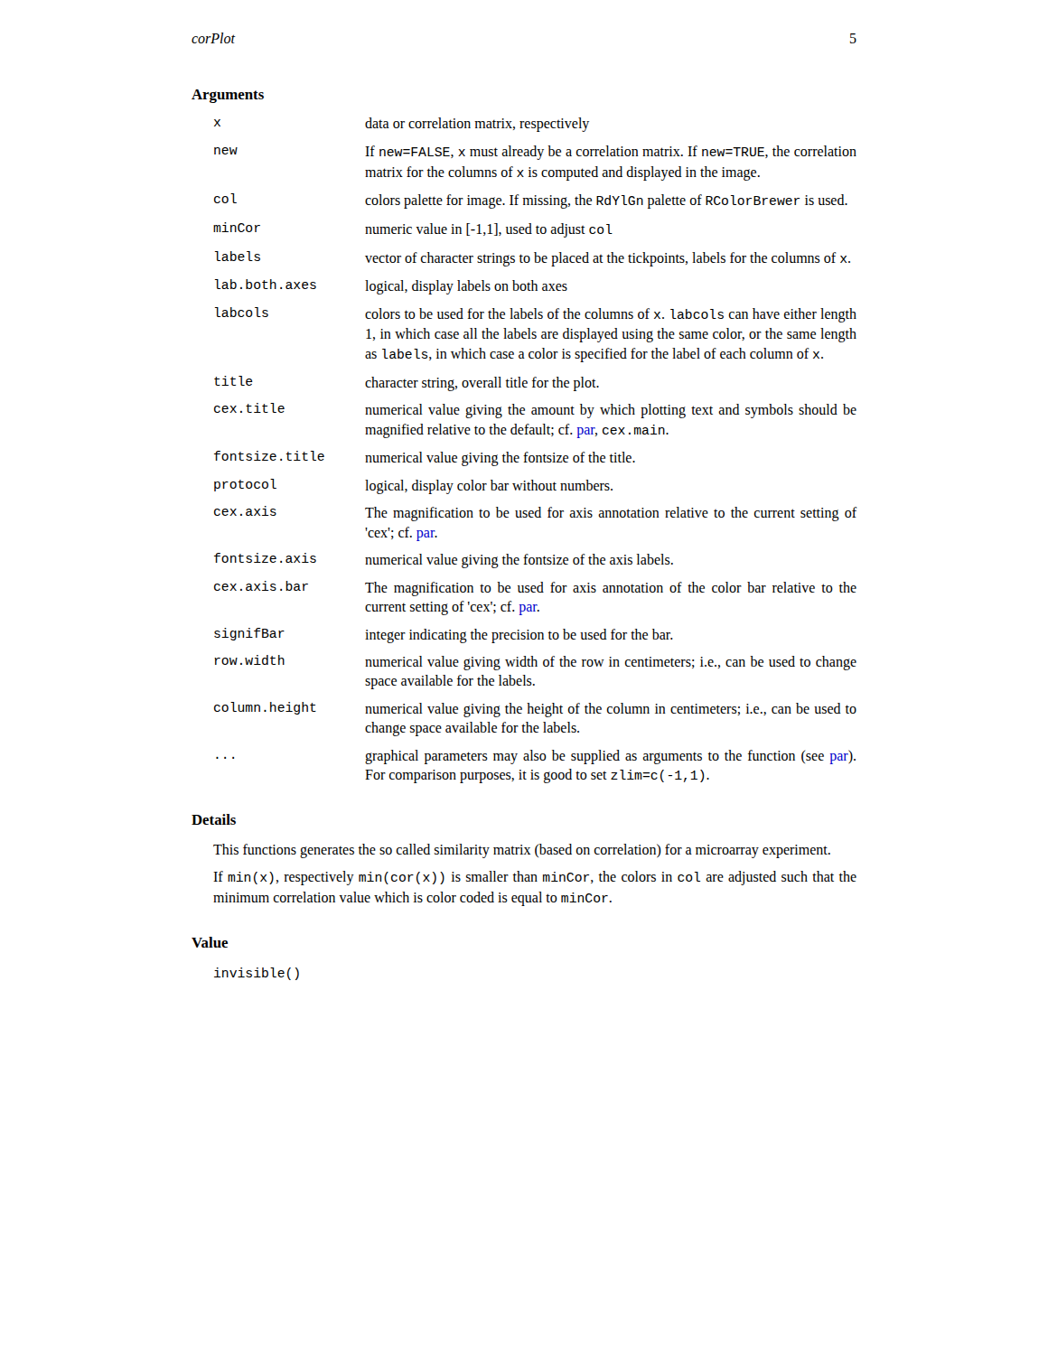corPlot 5
Arguments
x
data or correlation matrix, respectively
new
If new=FALSE, x must already be a correlation matrix. If new=TRUE, the correlation matrix for the columns of x is computed and displayed in the image.
col
colors palette for image. If missing, the RdYlGn palette of RColorBrewer is used.
minCor
numeric value in [-1,1], used to adjust col
labels
vector of character strings to be placed at the tickpoints, labels for the columns of x.
lab.both.axes
logical, display labels on both axes
labcols
colors to be used for the labels of the columns of x. labcols can have either length 1, in which case all the labels are displayed using the same color, or the same length as labels, in which case a color is specified for the label of each column of x.
title
character string, overall title for the plot.
cex.title
numerical value giving the amount by which plotting text and symbols should be magnified relative to the default; cf. par, cex.main.
fontsize.title
numerical value giving the fontsize of the title.
protocol
logical, display color bar without numbers.
cex.axis
The magnification to be used for axis annotation relative to the current setting of 'cex'; cf. par.
fontsize.axis
numerical value giving the fontsize of the axis labels.
cex.axis.bar
The magnification to be used for axis annotation of the color bar relative to the current setting of 'cex'; cf. par.
signifBar
integer indicating the precision to be used for the bar.
row.width
numerical value giving width of the row in centimeters; i.e., can be used to change space available for the labels.
column.height
numerical value giving the height of the column in centimeters; i.e., can be used to change space available for the labels.
...
graphical parameters may also be supplied as arguments to the function (see par). For comparison purposes, it is good to set zlim=c(-1,1).
Details
This functions generates the so called similarity matrix (based on correlation) for a microarray experiment.
If min(x), respectively min(cor(x)) is smaller than minCor, the colors in col are adjusted such that the minimum correlation value which is color coded is equal to minCor.
Value
invisible()